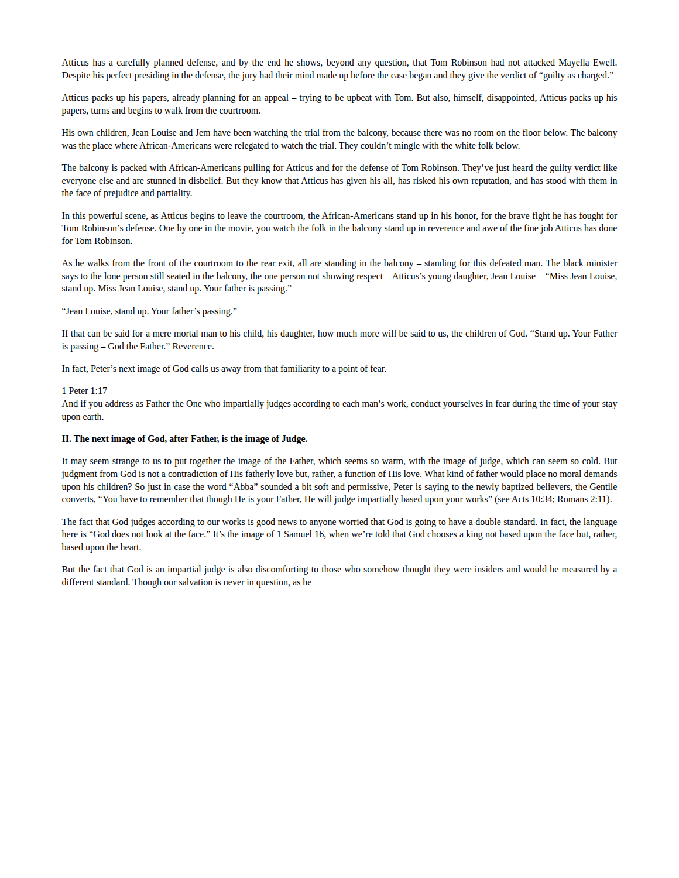Atticus has a carefully planned defense, and by the end he shows, beyond any question, that Tom Robinson had not attacked Mayella Ewell. Despite his perfect presiding in the defense, the jury had their mind made up before the case began and they give the verdict of “guilty as charged.”
Atticus packs up his papers, already planning for an appeal – trying to be upbeat with Tom. But also, himself, disappointed, Atticus packs up his papers, turns and begins to walk from the courtroom.
His own children, Jean Louise and Jem have been watching the trial from the balcony, because there was no room on the floor below. The balcony was the place where African-Americans were relegated to watch the trial. They couldn’t mingle with the white folk below.
The balcony is packed with African-Americans pulling for Atticus and for the defense of Tom Robinson. They’ve just heard the guilty verdict like everyone else and are stunned in disbelief. But they know that Atticus has given his all, has risked his own reputation, and has stood with them in the face of prejudice and partiality.
In this powerful scene, as Atticus begins to leave the courtroom, the African-Americans stand up in his honor, for the brave fight he has fought for Tom Robinson’s defense. One by one in the movie, you watch the folk in the balcony stand up in reverence and awe of the fine job Atticus has done for Tom Robinson.
As he walks from the front of the courtroom to the rear exit, all are standing in the balcony – standing for this defeated man. The black minister says to the lone person still seated in the balcony, the one person not showing respect – Atticus’s young daughter, Jean Louise – “Miss Jean Louise, stand up. Miss Jean Louise, stand up. Your father is passing.”
“Jean Louise, stand up. Your father’s passing.”
If that can be said for a mere mortal man to his child, his daughter, how much more will be said to us, the children of God. “Stand up. Your Father is passing – God the Father.” Reverence.
In fact, Peter’s next image of God calls us away from that familiarity to a point of fear.
1 Peter 1:17
And if you address as Father the One who impartially judges according to each man’s work, conduct yourselves in fear during the time of your stay upon earth.
II. The next image of God, after Father, is the image of Judge.
It may seem strange to us to put together the image of the Father, which seems so warm, with the image of judge, which can seem so cold. But judgment from God is not a contradiction of His fatherly love but, rather, a function of His love. What kind of father would place no moral demands upon his children? So just in case the word “Abba” sounded a bit soft and permissive, Peter is saying to the newly baptized believers, the Gentile converts, “You have to remember that though He is your Father, He will judge impartially based upon your works” (see Acts 10:34; Romans 2:11).
The fact that God judges according to our works is good news to anyone worried that God is going to have a double standard. In fact, the language here is “God does not look at the face.” It’s the image of 1 Samuel 16, when we’re told that God chooses a king not based upon the face but, rather, based upon the heart.
But the fact that God is an impartial judge is also discomforting to those who somehow thought they were insiders and would be measured by a different standard. Though our salvation is never in question, as he